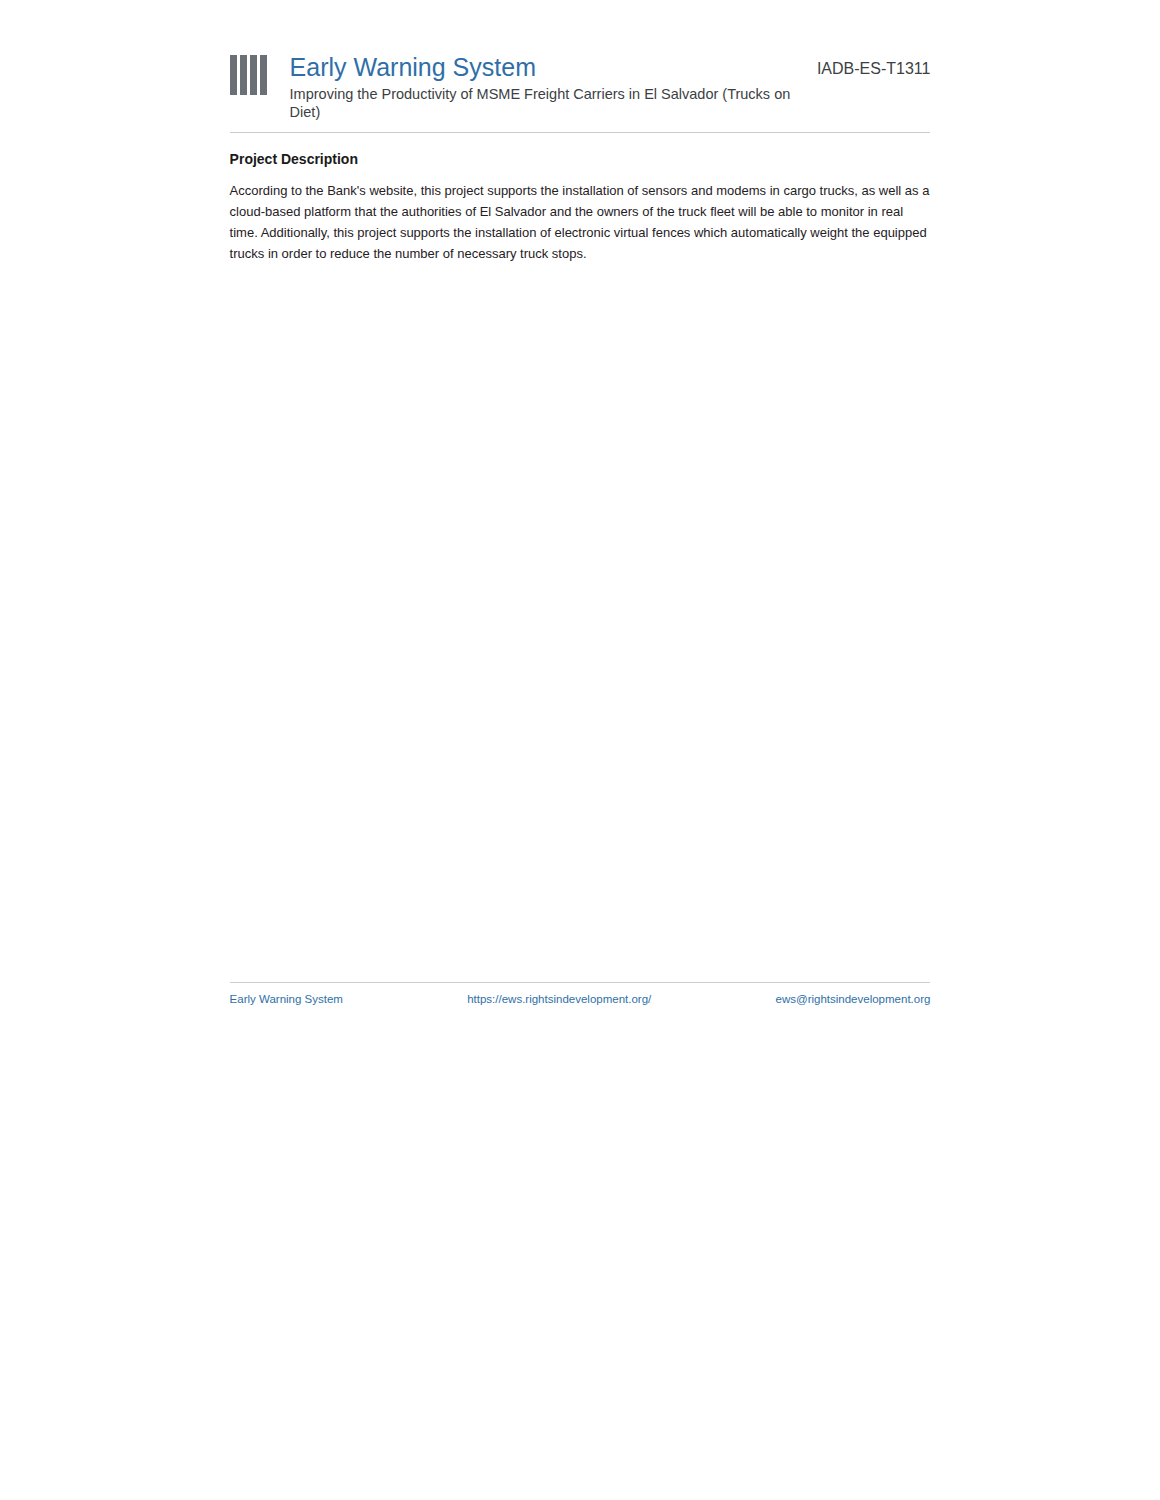Early Warning System
Improving the Productivity of MSME Freight Carriers in El Salvador (Trucks on Diet)
IADB-ES-T1311
Project Description
According to the Bank's website, this project supports the installation of sensors and modems in cargo trucks, as well as a cloud-based platform that the authorities of El Salvador and the owners of the truck fleet will be able to monitor in real time. Additionally, this project supports the installation of electronic virtual fences which automatically weight the equipped trucks in order to reduce the number of necessary truck stops.
Early Warning System
https://ews.rightsindevelopment.org/
ews@rightsindevelopment.org